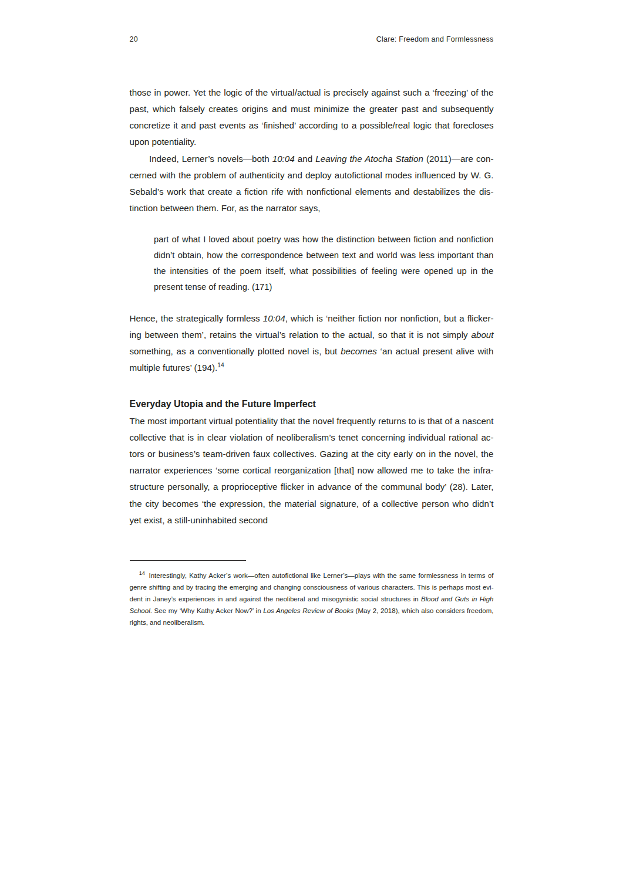20 Clare: Freedom and Formlessness
those in power. Yet the logic of the virtual/actual is precisely against such a ‘freezing’ of the past, which falsely creates origins and must minimize the greater past and subsequently concretize it and past events as ‘finished’ according to a possible/real logic that forecloses upon potentiality.
Indeed, Lerner’s novels—both 10:04 and Leaving the Atocha Station (2011)—are concerned with the problem of authenticity and deploy autofictional modes influenced by W. G. Sebald’s work that create a fiction rife with nonfictional elements and destabilizes the distinction between them. For, as the narrator says,
part of what I loved about poetry was how the distinction between fiction and nonfiction didn’t obtain, how the correspondence between text and world was less important than the intensities of the poem itself, what possibilities of feeling were opened up in the present tense of reading. (171)
Hence, the strategically formless 10:04, which is ‘neither fiction nor nonfiction, but a flickering between them’, retains the virtual’s relation to the actual, so that it is not simply about something, as a conventionally plotted novel is, but becomes ‘an actual present alive with multiple futures’ (194).14
Everyday Utopia and the Future Imperfect
The most important virtual potentiality that the novel frequently returns to is that of a nascent collective that is in clear violation of neoliberalism’s tenet concerning individual rational actors or business’s team-driven faux collectives. Gazing at the city early on in the novel, the narrator experiences ‘some cortical reorganization [that] now allowed me to take the infrastructure personally, a proprioceptive flicker in advance of the communal body’ (28). Later, the city becomes ‘the expression, the material signature, of a collective person who didn’t yet exist, a still-uninhabited second
14 Interestingly, Kathy Acker’s work—often autofictional like Lerner’s—plays with the same formlessness in terms of genre shifting and by tracing the emerging and changing consciousness of various characters. This is perhaps most evident in Janey’s experiences in and against the neoliberal and misogynistic social structures in Blood and Guts in High School. See my ‘Why Kathy Acker Now?’ in Los Angeles Review of Books (May 2, 2018), which also considers freedom, rights, and neoliberalism.